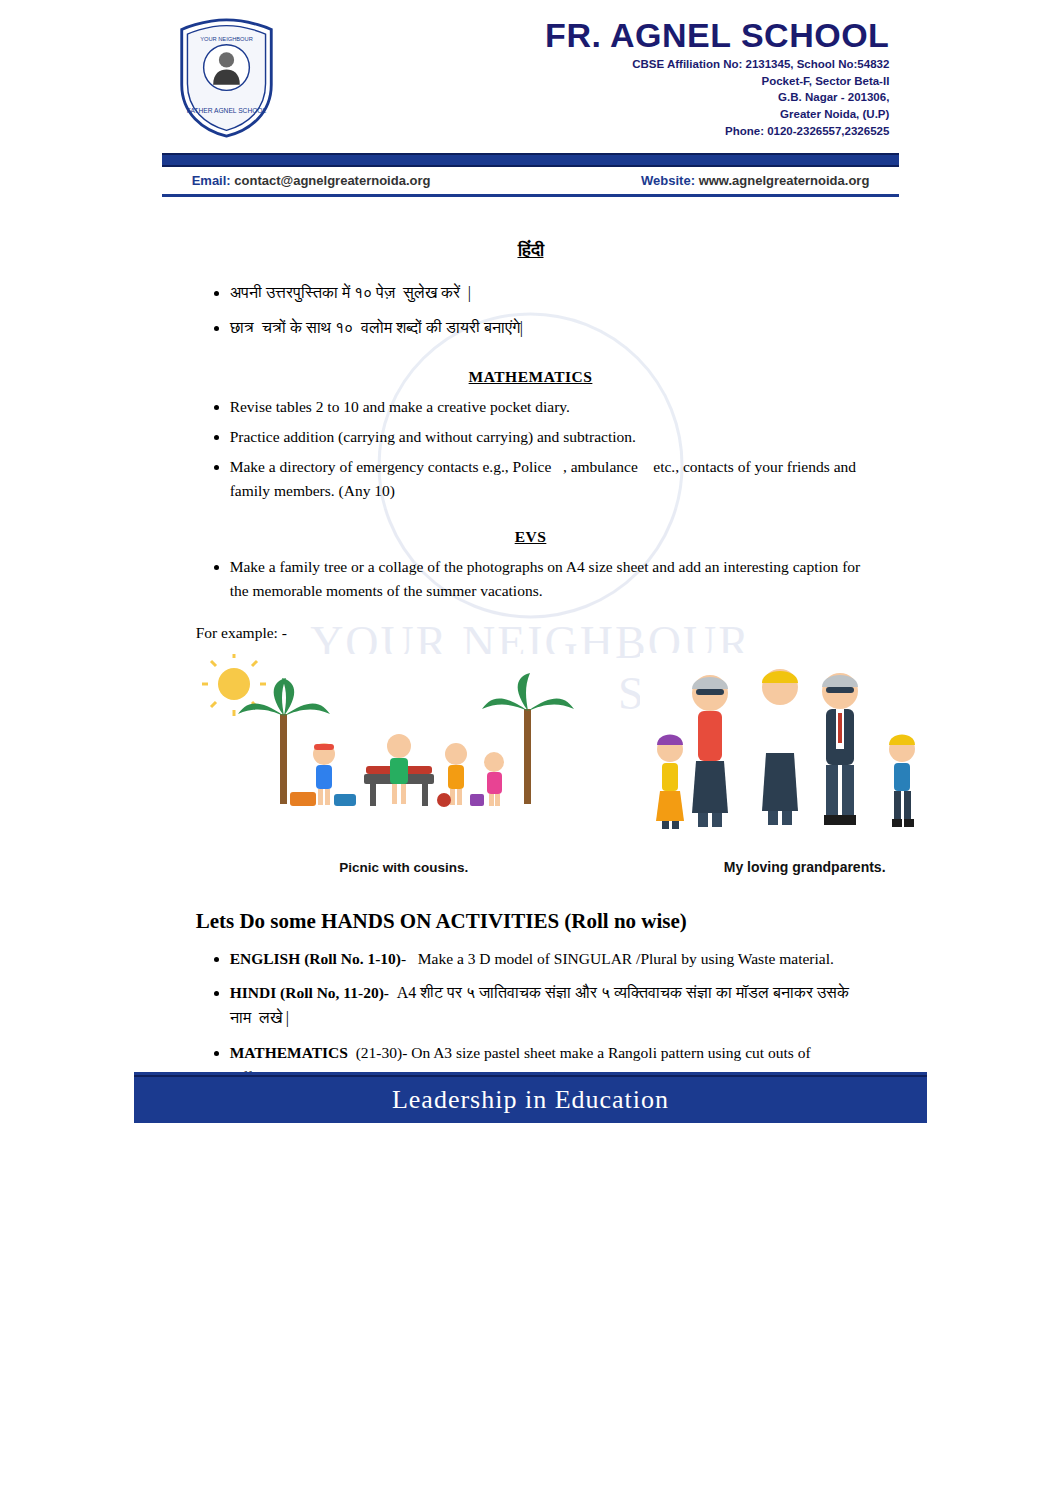FATHER AGNEL SCHOOL YOUR NEIGHBOUR
FR. AGNEL SCHOOL
CBSE Affiliation No: 2131345, School No:54832
Pocket-F, Sector Beta-II
G.B. Nagar - 201306,
Greater Noida, (U.P)
Phone: 0120-2326557,2326525
Email: contact@agnelgreaternoida.org
Website: www.agnelgreaternoida.org
YOUR NEIGHBOUR
FATHER AGNEL SCHOOL
हिंदी
अपनी उत्तरपुस्तिका में १० पेज़ सुलेख करें |
छात्र चत्रों के साथ १० वलोम शब्दों की डायरी बनाएंगे|
MATHEMATICS
Revise tables 2 to 10 and make a creative pocket diary.
Practice addition (carrying and without carrying) and subtraction.
Make a directory of emergency contacts e.g., Police , ambulance etc., contacts of your friends and family members. (Any 10)
EVS
Make a family tree or a collage of the photographs on A4 size sheet and add an interesting caption for the memorable moments of the summer vacations.
For example: -
Picnic with cousins.
My loving grandparents.
Lets Do some HANDS ON ACTIVITIES (Roll no wise)
ENGLISH (Roll No. 1-10)- Make a 3 D model of SINGULAR /Plural by using Waste material.
HINDI (Roll No, 11-20)- A4 शीट पर ५ जातिवाचक संज्ञा और ५ व्यक्तिवाचक संज्ञा का मॉडल बनाकर उसके नाम लखे |
MATHEMATICS (21-30)- On A3 size pastel sheet make a Rangoli pattern using cut outs of different shaped (square, rectangle, triangle or circle).
Leadership in Education